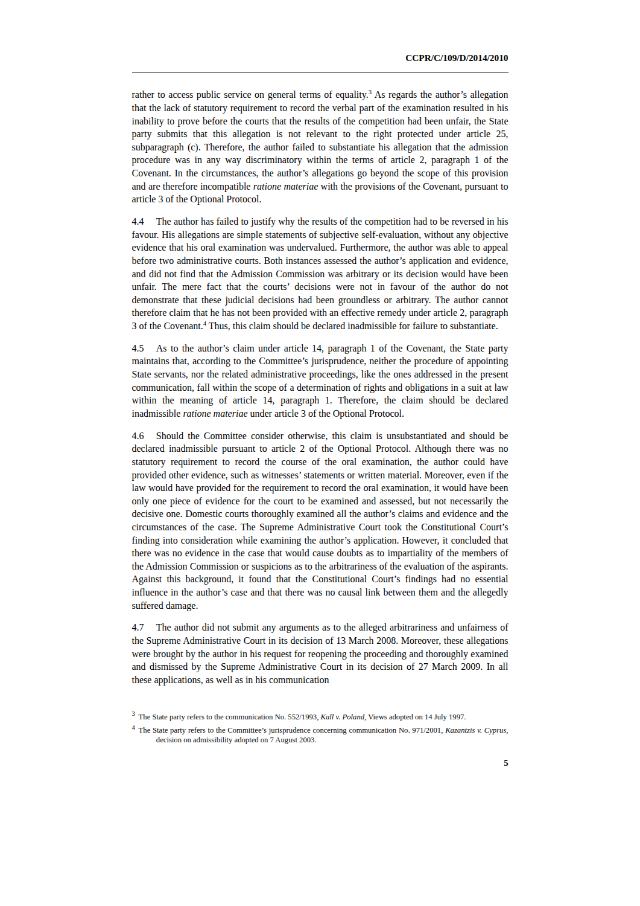CCPR/C/109/D/2014/2010
rather to access public service on general terms of equality.3 As regards the author’s allegation that the lack of statutory requirement to record the verbal part of the examination resulted in his inability to prove before the courts that the results of the competition had been unfair, the State party submits that this allegation is not relevant to the right protected under article 25, subparagraph (c). Therefore, the author failed to substantiate his allegation that the admission procedure was in any way discriminatory within the terms of article 2, paragraph 1 of the Covenant. In the circumstances, the author’s allegations go beyond the scope of this provision and are therefore incompatible ratione materiae with the provisions of the Covenant, pursuant to article 3 of the Optional Protocol.
4.4 The author has failed to justify why the results of the competition had to be reversed in his favour. His allegations are simple statements of subjective self-evaluation, without any objective evidence that his oral examination was undervalued. Furthermore, the author was able to appeal before two administrative courts. Both instances assessed the author’s application and evidence, and did not find that the Admission Commission was arbitrary or its decision would have been unfair. The mere fact that the courts’ decisions were not in favour of the author do not demonstrate that these judicial decisions had been groundless or arbitrary. The author cannot therefore claim that he has not been provided with an effective remedy under article 2, paragraph 3 of the Covenant.4 Thus, this claim should be declared inadmissible for failure to substantiate.
4.5 As to the author’s claim under article 14, paragraph 1 of the Covenant, the State party maintains that, according to the Committee’s jurisprudence, neither the procedure of appointing State servants, nor the related administrative proceedings, like the ones addressed in the present communication, fall within the scope of a determination of rights and obligations in a suit at law within the meaning of article 14, paragraph 1. Therefore, the claim should be declared inadmissible ratione materiae under article 3 of the Optional Protocol.
4.6 Should the Committee consider otherwise, this claim is unsubstantiated and should be declared inadmissible pursuant to article 2 of the Optional Protocol. Although there was no statutory requirement to record the course of the oral examination, the author could have provided other evidence, such as witnesses’ statements or written material. Moreover, even if the law would have provided for the requirement to record the oral examination, it would have been only one piece of evidence for the court to be examined and assessed, but not necessarily the decisive one. Domestic courts thoroughly examined all the author’s claims and evidence and the circumstances of the case. The Supreme Administrative Court took the Constitutional Court’s finding into consideration while examining the author’s application. However, it concluded that there was no evidence in the case that would cause doubts as to impartiality of the members of the Admission Commission or suspicions as to the arbitrariness of the evaluation of the aspirants. Against this background, it found that the Constitutional Court’s findings had no essential influence in the author’s case and that there was no causal link between them and the allegedly suffered damage.
4.7 The author did not submit any arguments as to the alleged arbitrariness and unfairness of the Supreme Administrative Court in its decision of 13 March 2008. Moreover, these allegations were brought by the author in his request for reopening the proceeding and thoroughly examined and dismissed by the Supreme Administrative Court in its decision of 27 March 2009. In all these applications, as well as in his communication
3The State party refers to the communication No. 552/1993, Kall v. Poland, Views adopted on 14 July 1997.
4The State party refers to the Committee’s jurisprudence concerning communication No. 971/2001, Kazantzis v. Cyprus, decision on admissibility adopted on 7 August 2003.
5